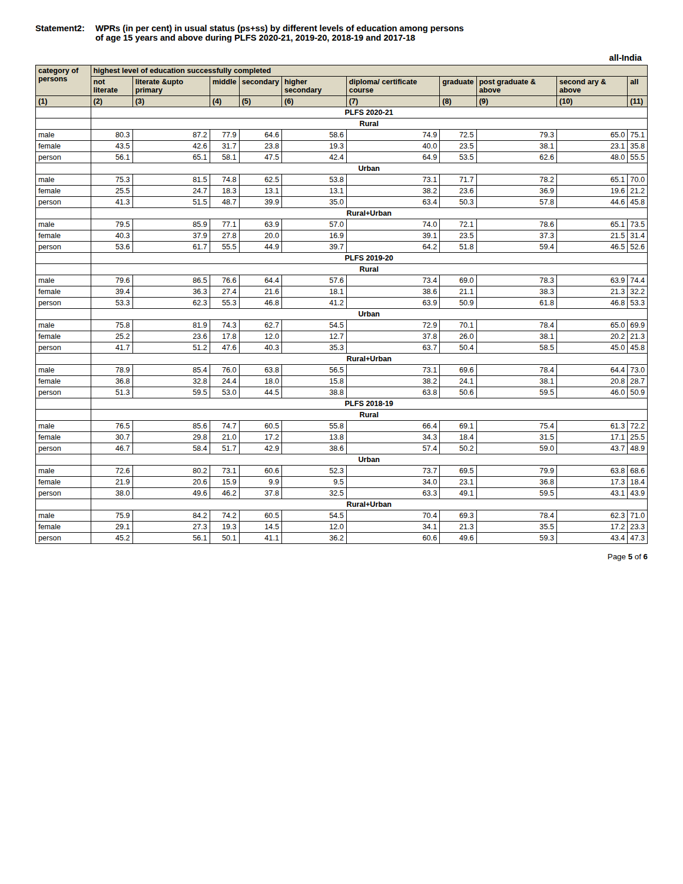Statement2:
WPRs (in per cent) in usual status (ps+ss) by different levels of education among persons of age 15 years and above during PLFS 2020-21, 2019-20, 2018-19 and 2017-18
all-India
| category of persons | highest level of education successfully completed |
| --- | --- |
| not literate | literate &upto primary | middle | secondary | higher secondary | diploma/ certificate course | graduate | post graduate & above | second ary & above | all |
| (1) | (2) | (3) | (4) | (5) | (6) | (7) | (8) | (9) | (10) | (11) |
| | PLFS 2020-21 |
| | Rural |
| male | 80.3 | 87.2 | 77.9 | 64.6 | 58.6 | 74.9 | 72.5 | 79.3 | 65.0 | 75.1 |
| female | 43.5 | 42.6 | 31.7 | 23.8 | 19.3 | 40.0 | 23.5 | 38.1 | 23.1 | 35.8 |
| person | 56.1 | 65.1 | 58.1 | 47.5 | 42.4 | 64.9 | 53.5 | 62.6 | 48.0 | 55.5 |
| | Urban |
| male | 75.3 | 81.5 | 74.8 | 62.5 | 53.8 | 73.1 | 71.7 | 78.2 | 65.1 | 70.0 |
| female | 25.5 | 24.7 | 18.3 | 13.1 | 13.1 | 38.2 | 23.6 | 36.9 | 19.6 | 21.2 |
| person | 41.3 | 51.5 | 48.7 | 39.9 | 35.0 | 63.4 | 50.3 | 57.8 | 44.6 | 45.8 |
| | Rural+Urban |
| male | 79.5 | 85.9 | 77.1 | 63.9 | 57.0 | 74.0 | 72.1 | 78.6 | 65.1 | 73.5 |
| female | 40.3 | 37.9 | 27.8 | 20.0 | 16.9 | 39.1 | 23.5 | 37.3 | 21.5 | 31.4 |
| person | 53.6 | 61.7 | 55.5 | 44.9 | 39.7 | 64.2 | 51.8 | 59.4 | 46.5 | 52.6 |
| | PLFS 2019-20 |
| | Rural |
| male | 79.6 | 86.5 | 76.6 | 64.4 | 57.6 | 73.4 | 69.0 | 78.3 | 63.9 | 74.4 |
| female | 39.4 | 36.3 | 27.4 | 21.6 | 18.1 | 38.6 | 21.1 | 38.3 | 21.3 | 32.2 |
| person | 53.3 | 62.3 | 55.3 | 46.8 | 41.2 | 63.9 | 50.9 | 61.8 | 46.8 | 53.3 |
| | Urban |
| male | 75.8 | 81.9 | 74.3 | 62.7 | 54.5 | 72.9 | 70.1 | 78.4 | 65.0 | 69.9 |
| female | 25.2 | 23.6 | 17.8 | 12.0 | 12.7 | 37.8 | 26.0 | 38.1 | 20.2 | 21.3 |
| person | 41.7 | 51.2 | 47.6 | 40.3 | 35.3 | 63.7 | 50.4 | 58.5 | 45.0 | 45.8 |
| | Rural+Urban |
| male | 78.9 | 85.4 | 76.0 | 63.8 | 56.5 | 73.1 | 69.6 | 78.4 | 64.4 | 73.0 |
| female | 36.8 | 32.8 | 24.4 | 18.0 | 15.8 | 38.2 | 24.1 | 38.1 | 20.8 | 28.7 |
| person | 51.3 | 59.5 | 53.0 | 44.5 | 38.8 | 63.8 | 50.6 | 59.5 | 46.0 | 50.9 |
| | PLFS 2018-19 |
| | Rural |
| male | 76.5 | 85.6 | 74.7 | 60.5 | 55.8 | 66.4 | 69.1 | 75.4 | 61.3 | 72.2 |
| female | 30.7 | 29.8 | 21.0 | 17.2 | 13.8 | 34.3 | 18.4 | 31.5 | 17.1 | 25.5 |
| person | 46.7 | 58.4 | 51.7 | 42.9 | 38.6 | 57.4 | 50.2 | 59.0 | 43.7 | 48.9 |
| | Urban |
| male | 72.6 | 80.2 | 73.1 | 60.6 | 52.3 | 73.7 | 69.5 | 79.9 | 63.8 | 68.6 |
| female | 21.9 | 20.6 | 15.9 | 9.9 | 9.5 | 34.0 | 23.1 | 36.8 | 17.3 | 18.4 |
| person | 38.0 | 49.6 | 46.2 | 37.8 | 32.5 | 63.3 | 49.1 | 59.5 | 43.1 | 43.9 |
| | Rural+Urban |
| male | 75.9 | 84.2 | 74.2 | 60.5 | 54.5 | 70.4 | 69.3 | 78.4 | 62.3 | 71.0 |
| female | 29.1 | 27.3 | 19.3 | 14.5 | 12.0 | 34.1 | 21.3 | 35.5 | 17.2 | 23.3 |
| person | 45.2 | 56.1 | 50.1 | 41.1 | 36.2 | 60.6 | 49.6 | 59.3 | 43.4 | 47.3 |
Page 5 of 6